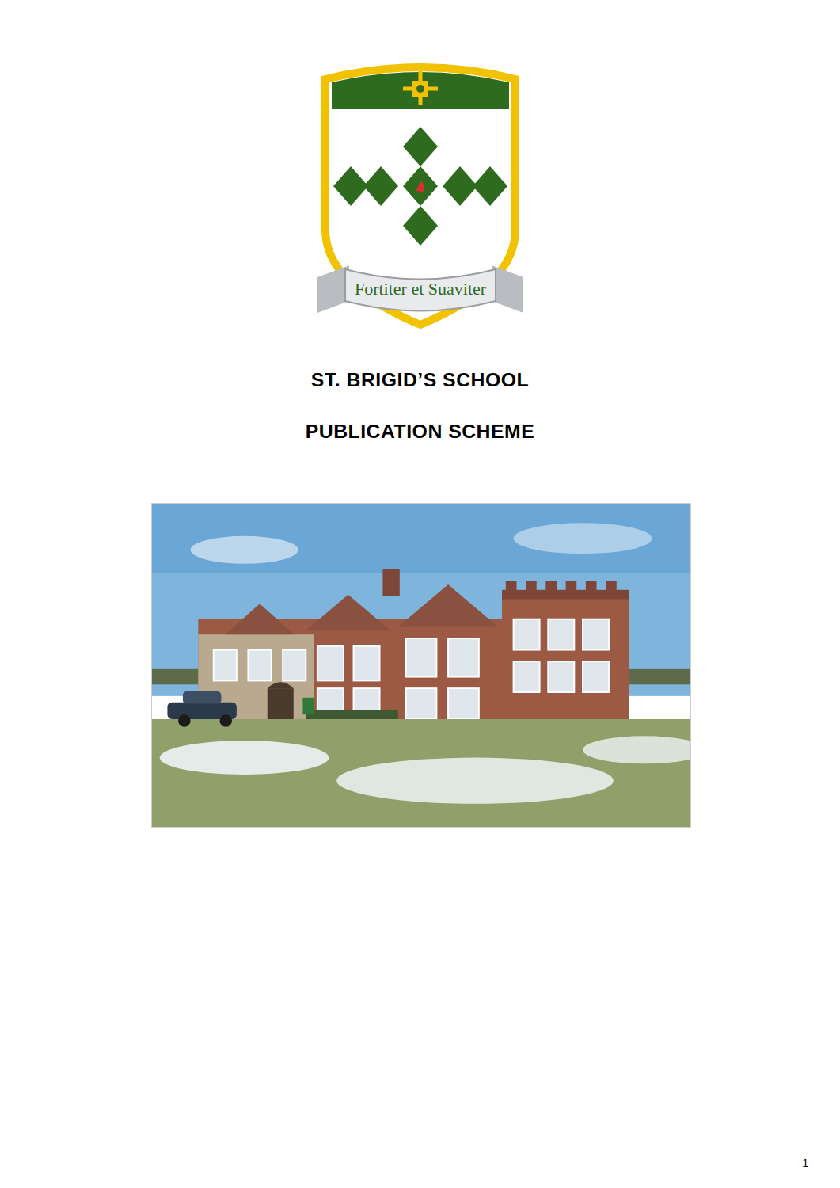St. Brigid's School crest Fortiter et Suaviter
ST. BRIGID’S SCHOOL
PUBLICATION SCHEME
Photograph of the St. Brigid's School building
1